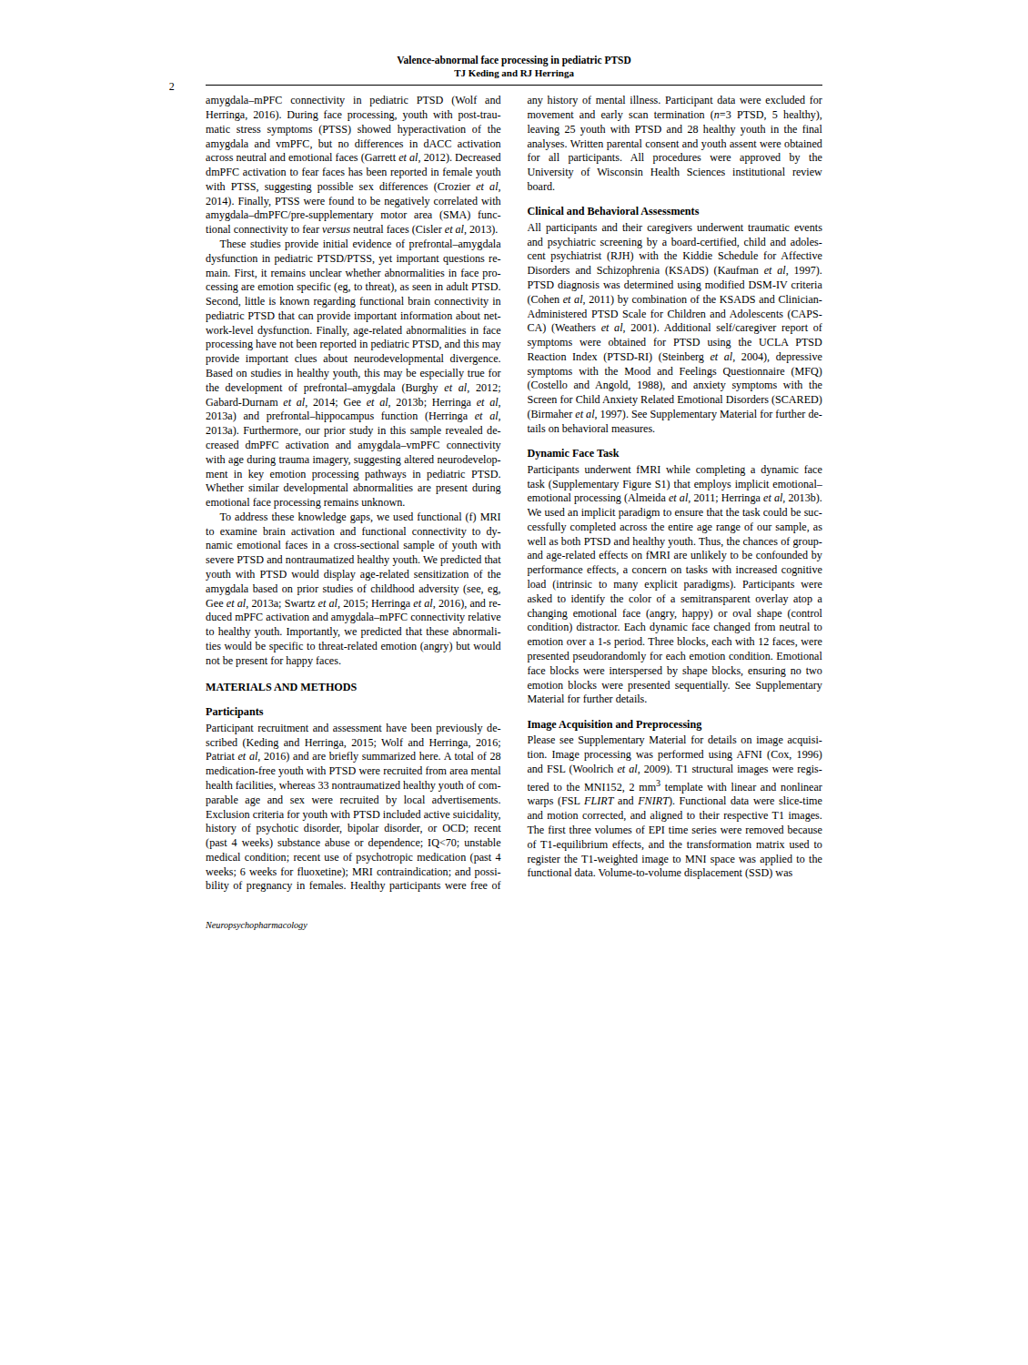Valence-abnormal face processing in pediatric PTSD TJ Keding and RJ Herringa
2
amygdala–mPFC connectivity in pediatric PTSD (Wolf and Herringa, 2016). During face processing, youth with post-traumatic stress symptoms (PTSS) showed hyperactivation of the amygdala and vmPFC, but no differences in dACC activation across neutral and emotional faces (Garrett et al, 2012). Decreased dmPFC activation to fear faces has been reported in female youth with PTSS, suggesting possible sex differences (Crozier et al, 2014). Finally, PTSS were found to be negatively correlated with amygdala–dmPFC/pre-supplementary motor area (SMA) functional connectivity to fear versus neutral faces (Cisler et al, 2013).
These studies provide initial evidence of prefrontal–amygdala dysfunction in pediatric PTSD/PTSS, yet important questions remain. First, it remains unclear whether abnormalities in face processing are emotion specific (eg, to threat), as seen in adult PTSD. Second, little is known regarding functional brain connectivity in pediatric PTSD that can provide important information about network-level dysfunction. Finally, age-related abnormalities in face processing have not been reported in pediatric PTSD, and this may provide important clues about neurodevelopmental divergence. Based on studies in healthy youth, this may be especially true for the development of prefrontal–amygdala (Burghy et al, 2012; Gabard-Durnam et al, 2014; Gee et al, 2013b; Herringa et al, 2013a) and prefrontal–hippocampus function (Herringa et al, 2013a). Furthermore, our prior study in this sample revealed decreased dmPFC activation and amygdala–vmPFC connectivity with age during trauma imagery, suggesting altered neurodevelopment in key emotion processing pathways in pediatric PTSD. Whether similar developmental abnormalities are present during emotional face processing remains unknown.
To address these knowledge gaps, we used functional (f) MRI to examine brain activation and functional connectivity to dynamic emotional faces in a cross-sectional sample of youth with severe PTSD and nontraumatized healthy youth. We predicted that youth with PTSD would display age-related sensitization of the amygdala based on prior studies of childhood adversity (see, eg, Gee et al, 2013a; Swartz et al, 2015; Herringa et al, 2016), and reduced mPFC activation and amygdala–mPFC connectivity relative to healthy youth. Importantly, we predicted that these abnormalities would be specific to threat-related emotion (angry) but would not be present for happy faces.
MATERIALS AND METHODS
Participants
Participant recruitment and assessment have been previously described (Keding and Herringa, 2015; Wolf and Herringa, 2016; Patriat et al, 2016) and are briefly summarized here. A total of 28 medication-free youth with PTSD were recruited from area mental health facilities, whereas 33 nontraumatized healthy youth of comparable age and sex were recruited by local advertisements. Exclusion criteria for youth with PTSD included active suicidality, history of psychotic disorder, bipolar disorder, or OCD; recent (past 4 weeks) substance abuse or dependence; IQ<70; unstable medical condition; recent use of psychotropic medication (past 4 weeks; 6 weeks for fluoxetine); MRI contraindication; and possibility of pregnancy in females. Healthy participants were free of any history of mental illness. Participant data were excluded for movement and early scan termination (n=3 PTSD, 5 healthy), leaving 25 youth with PTSD and 28 healthy youth in the final analyses. Written parental consent and youth assent were obtained for all participants. All procedures were approved by the University of Wisconsin Health Sciences institutional review board.
Clinical and Behavioral Assessments
All participants and their caregivers underwent traumatic events and psychiatric screening by a board-certified, child and adolescent psychiatrist (RJH) with the Kiddie Schedule for Affective Disorders and Schizophrenia (KSADS) (Kaufman et al, 1997). PTSD diagnosis was determined using modified DSM-IV criteria (Cohen et al, 2011) by combination of the KSADS and Clinician-Administered PTSD Scale for Children and Adolescents (CAPS-CA) (Weathers et al, 2001). Additional self/caregiver report of symptoms were obtained for PTSD using the UCLA PTSD Reaction Index (PTSD-RI) (Steinberg et al, 2004), depressive symptoms with the Mood and Feelings Questionnaire (MFQ) (Costello and Angold, 1988), and anxiety symptoms with the Screen for Child Anxiety Related Emotional Disorders (SCARED) (Birmaher et al, 1997). See Supplementary Material for further details on behavioral measures.
Dynamic Face Task
Participants underwent fMRI while completing a dynamic face task (Supplementary Figure S1) that employs implicit emotional–emotional processing (Almeida et al, 2011; Herringa et al, 2013b). We used an implicit paradigm to ensure that the task could be successfully completed across the entire age range of our sample, as well as both PTSD and healthy youth. Thus, the chances of group- and age-related effects on fMRI are unlikely to be confounded by performance effects, a concern on tasks with increased cognitive load (intrinsic to many explicit paradigms). Participants were asked to identify the color of a semitransparent overlay atop a changing emotional face (angry, happy) or oval shape (control condition) distractor. Each dynamic face changed from neutral to emotion over a 1-s period. Three blocks, each with 12 faces, were presented pseudorandomly for each emotion condition. Emotional face blocks were interspersed by shape blocks, ensuring no two emotion blocks were presented sequentially. See Supplementary Material for further details.
Image Acquisition and Preprocessing
Please see Supplementary Material for details on image acquisition. Image processing was performed using AFNI (Cox, 1996) and FSL (Woolrich et al, 2009). T1 structural images were registered to the MNI152, 2 mm3 template with linear and nonlinear warps (FSL FLIRT and FNIRT). Functional data were slice-time and motion corrected, and aligned to their respective T1 images. The first three volumes of EPI time series were removed because of T1-equilibrium effects, and the transformation matrix used to register the T1-weighted image to MNI space was applied to the functional data. Volume-to-volume displacement (SSD) was
Neuropsychopharmacology